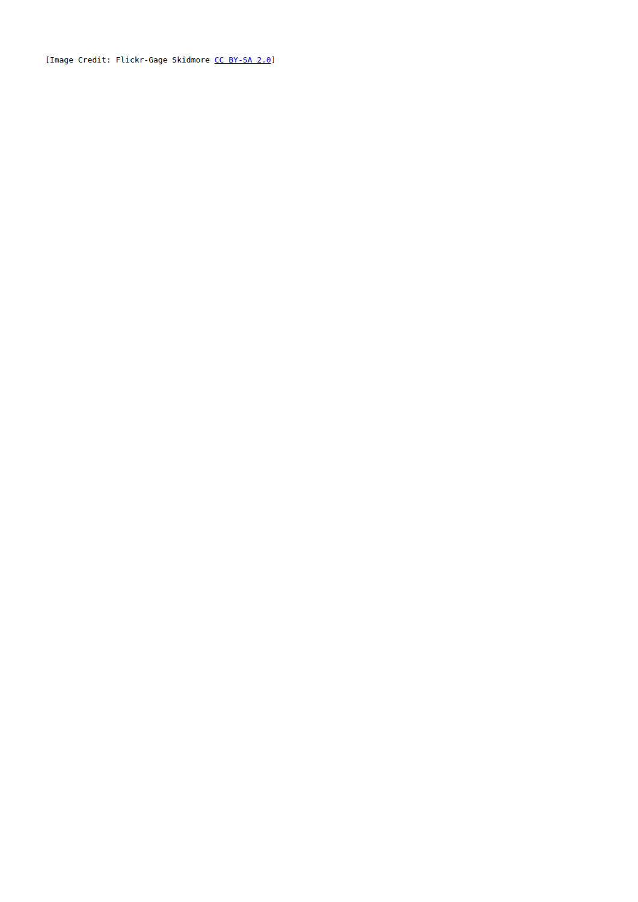[Image Credit: Flickr-Gage Skidmore CC BY-SA 2.0]